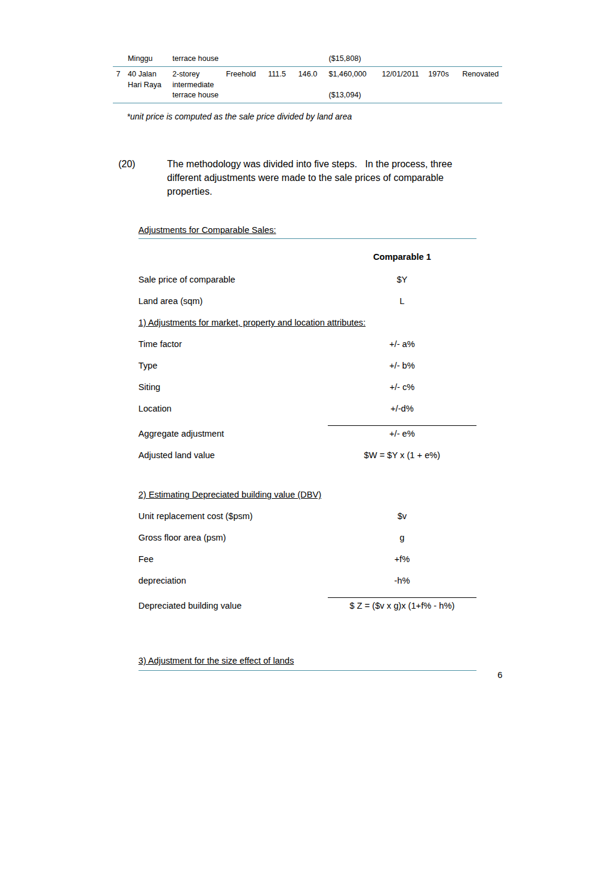| | Minggu | terrace house | | | | ($15,808) | | | |
| 7 | 40 Jalan Hari Raya | 2-storey intermediate terrace house | Freehold | 111.5 | 146.0 | $1,460,000 ($13,094) | 12/01/2011 | 1970s | Renovated |
*unit price is computed as the sale price divided by land area
(20)
The methodology was divided into five steps. In the process, three different adjustments were made to the sale prices of comparable properties.
Adjustments for Comparable Sales:
Comparable 1
Sale price of comparable
$Y
Land area (sqm)
L
1) Adjustments for market, property and location attributes:
Time factor
+/- a%
Type
+/- b%
Siting
+/- c%
Location
+/-d%
Aggregate adjustment
+/- e%
Adjusted land value
$W = $Y x (1 + e%)
2) Estimating Depreciated building value (DBV)
Unit replacement cost ($psm)
$v
Gross floor area (psm)
g
Fee
+f%
depreciation
-h%
Depreciated building value
$ Z = ($v x g)x (1+f% - h%)
3) Adjustment for the size effect of lands
6